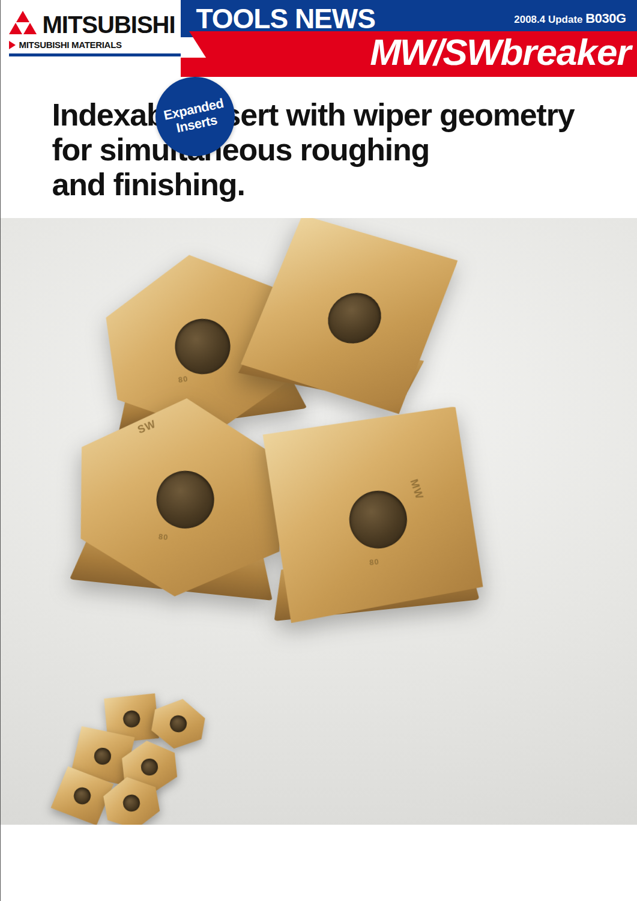MITSUBISHI
MITSUBISHI MATERIALS
TOOLS NEWS
2008.4 Update B030G
Indexable Insert with Wiper Edge Geometry
MW/SW breaker
Expanded Inserts
Indexable insert with wiper geometry
for simultaneous roughing
and finishing.
Several gold-coloured carbide indexable inserts with wiper edge geometry, including trigon and square shapes marked SW and MW, arranged on a light grey surface with smaller inserts in the foreground.
80
SW
80
MW
80